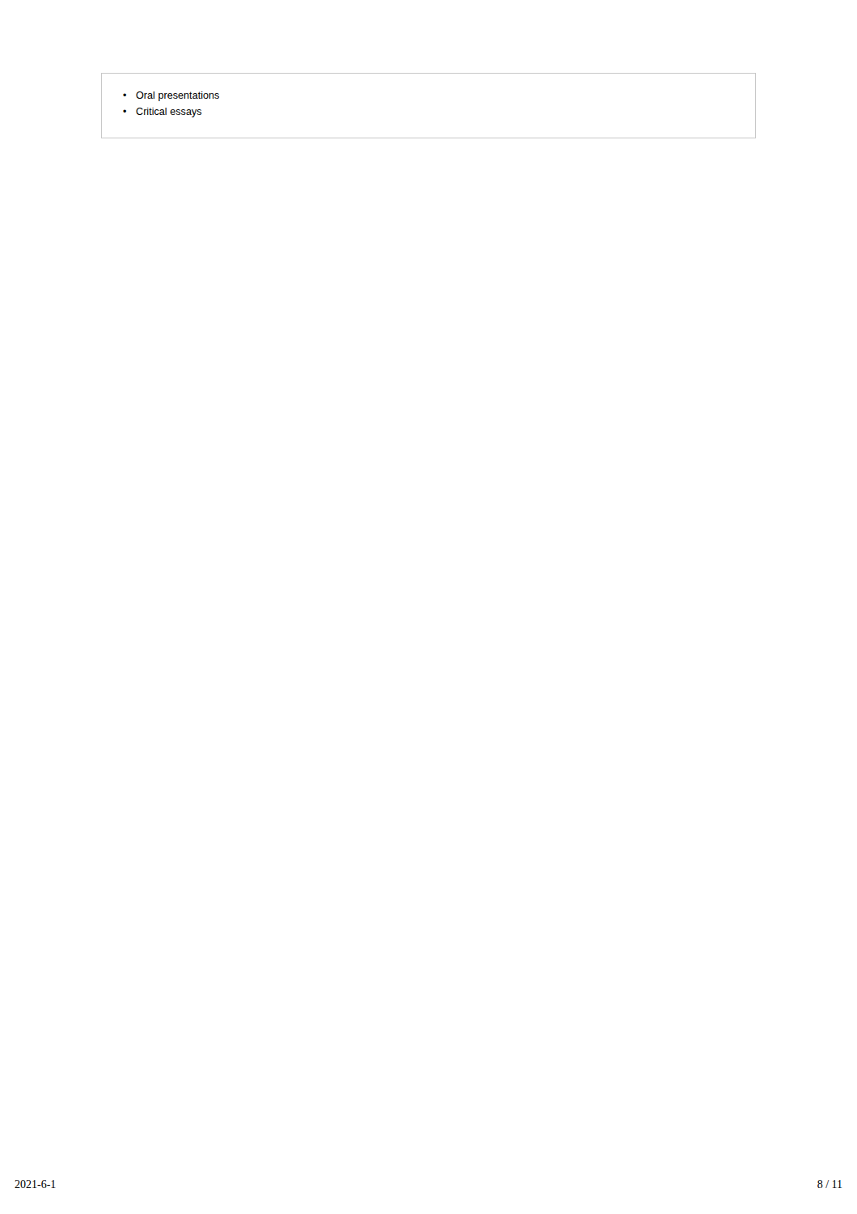Oral presentations
Critical essays
2021-6-1 8 / 11